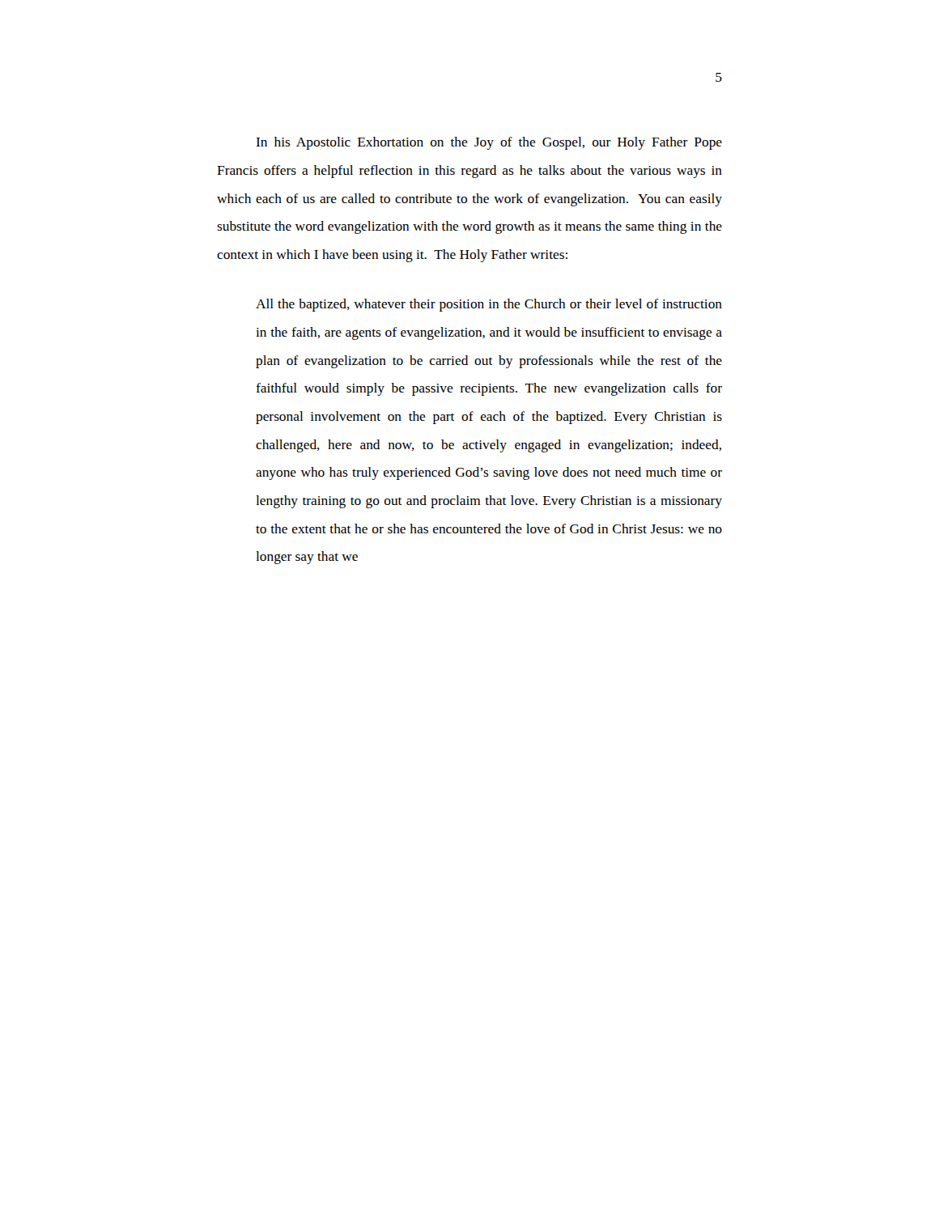5
In his Apostolic Exhortation on the Joy of the Gospel, our Holy Father Pope Francis offers a helpful reflection in this regard as he talks about the various ways in which each of us are called to contribute to the work of evangelization. You can easily substitute the word evangelization with the word growth as it means the same thing in the context in which I have been using it. The Holy Father writes:
All the baptized, whatever their position in the Church or their level of instruction in the faith, are agents of evangelization, and it would be insufficient to envisage a plan of evangelization to be carried out by professionals while the rest of the faithful would simply be passive recipients. The new evangelization calls for personal involvement on the part of each of the baptized. Every Christian is challenged, here and now, to be actively engaged in evangelization; indeed, anyone who has truly experienced God’s saving love does not need much time or lengthy training to go out and proclaim that love. Every Christian is a missionary to the extent that he or she has encountered the love of God in Christ Jesus: we no longer say that we